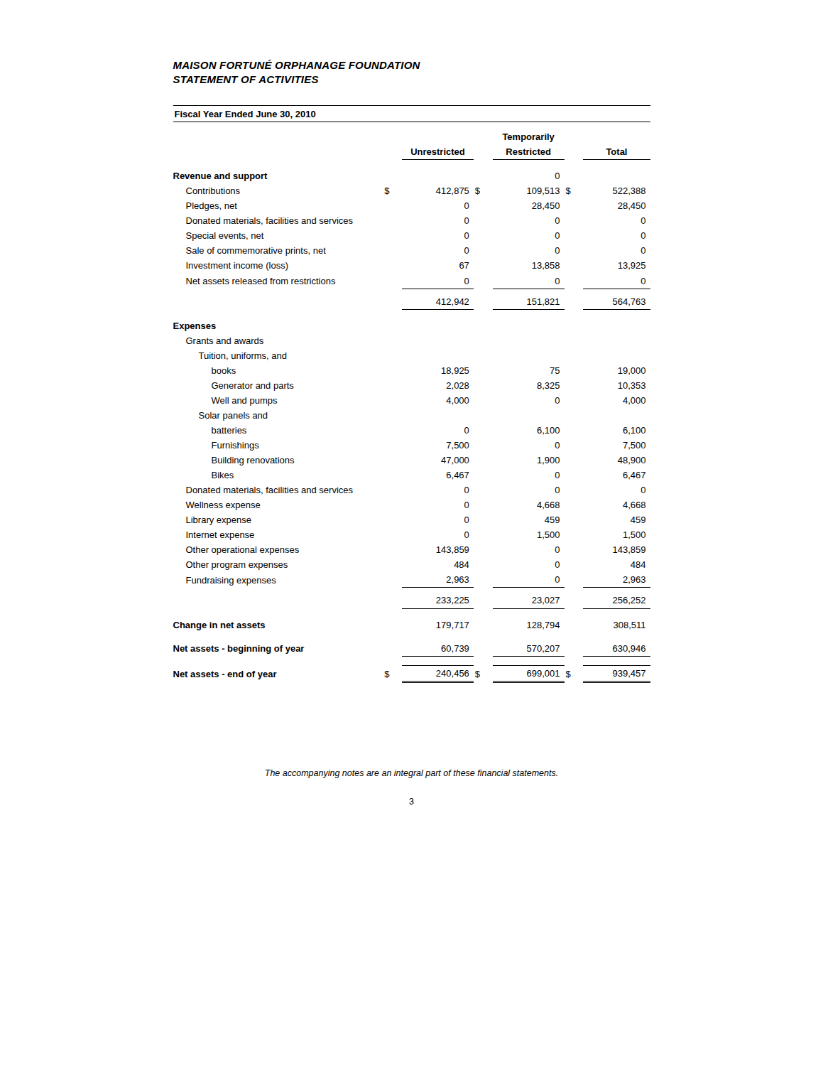MAISON FORTUNÉ ORPHANAGE FOUNDATION
STATEMENT OF ACTIVITIES
Fiscal Year Ended June 30, 2010
| | | | | Temporarily | | |
| | | Unrestricted | | Restricted | | Total |
| Revenue and support | | | | 0 | | |
| Contributions | $ | 412,875 | $ | 109,513 | $ | 522,388 |
| Pledges, net | | 0 | | 28,450 | | 28,450 |
| Donated materials, facilities and services | | 0 | | 0 | | 0 |
| Special events, net | | 0 | | 0 | | 0 |
| Sale of commemorative prints, net | | 0 | | 0 | | 0 |
| Investment income (loss) | | 67 | | 13,858 | | 13,925 |
| Net assets released from restrictions | | 0 | | 0 | | 0 |
| | | 412,942 | | 151,821 | | 564,763 |
| Expenses | | | | | | |
| Grants and awards | | | | | | |
| Tuition, uniforms, and | | | | | | |
| books | | 18,925 | | 75 | | 19,000 |
| Generator and parts | | 2,028 | | 8,325 | | 10,353 |
| Well and pumps | | 4,000 | | 0 | | 4,000 |
| Solar panels and | | | | | | |
| batteries | | 0 | | 6,100 | | 6,100 |
| Furnishings | | 7,500 | | 0 | | 7,500 |
| Building renovations | | 47,000 | | 1,900 | | 48,900 |
| Bikes | | 6,467 | | 0 | | 6,467 |
| Donated materials, facilities and services | | 0 | | 0 | | 0 |
| Wellness expense | | 0 | | 4,668 | | 4,668 |
| Library expense | | 0 | | 459 | | 459 |
| Internet expense | | 0 | | 1,500 | | 1,500 |
| Other operational expenses | | 143,859 | | 0 | | 143,859 |
| Other program expenses | | 484 | | 0 | | 484 |
| Fundraising expenses | | 2,963 | | 0 | | 2,963 |
| | | 233,225 | | 23,027 | | 256,252 |
| Change in net assets | | 179,717 | | 128,794 | | 308,511 |
| Net assets - beginning of year | | 60,739 | | 570,207 | | 630,946 |
| Net assets - end of year | $ | 240,456 | $ | 699,001 | $ | 939,457 |
The accompanying notes are an integral part of these financial statements.
3